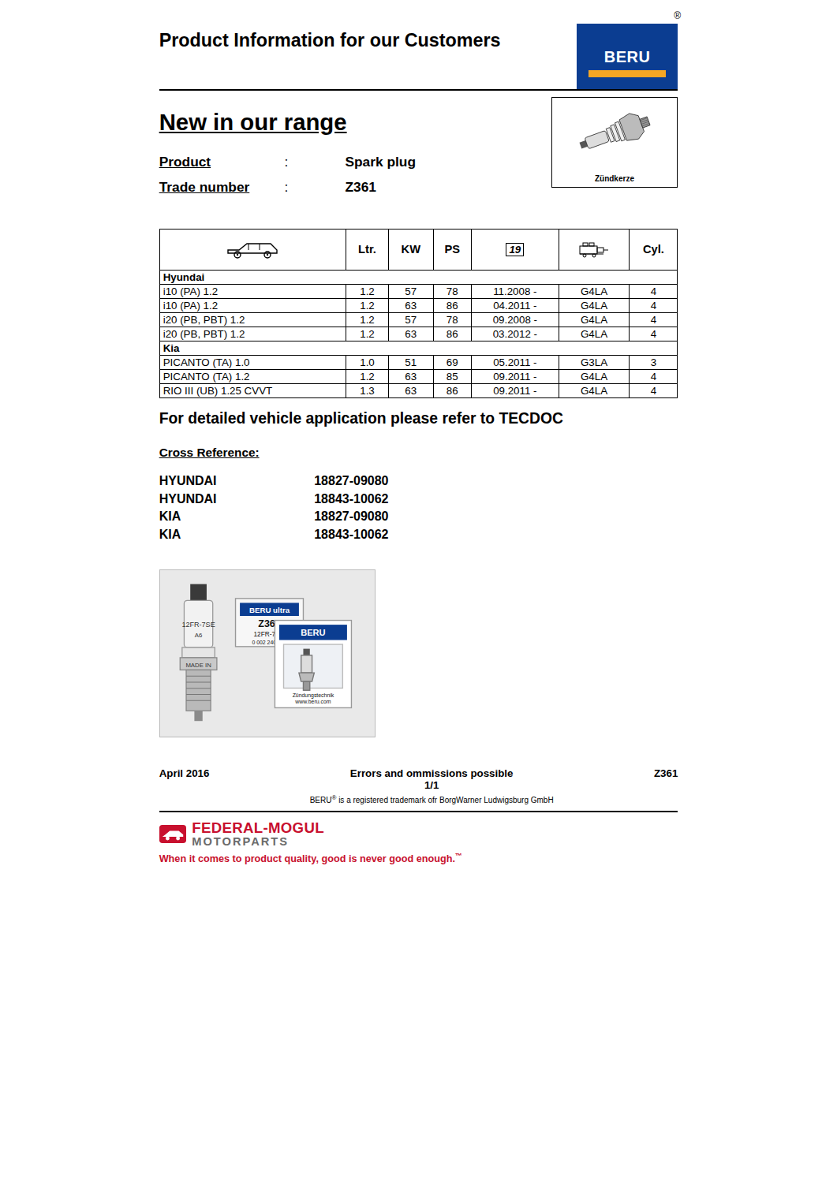Product Information for our Customers
® BERU
New in our range
Product: Spark plug
Trade number: Z361
Zündkerze
| | Ltr. | KW | PS | 19 | | Cyl. |
| --- | --- | --- | --- | --- | --- | --- |
| Hyundai |
| i10 (PA) 1.2 | 1.2 | 57 | 78 | 11.2008 - | G4LA | 4 |
| i10 (PA) 1.2 | 1.2 | 63 | 86 | 04.2011 - | G4LA | 4 |
| i20 (PB, PBT) 1.2 | 1.2 | 57 | 78 | 09.2008 - | G4LA | 4 |
| i20 (PB, PBT) 1.2 | 1.2 | 63 | 86 | 03.2012 - | G4LA | 4 |
| Kia |
| PICANTO (TA) 1.0 | 1.0 | 51 | 69 | 05.2011 - | G3LA | 3 |
| PICANTO (TA) 1.2 | 1.2 | 63 | 85 | 09.2011 - | G4LA | 4 |
| RIO III (UB) 1.25 CVVT | 1.3 | 63 | 86 | 09.2011 - | G4LA | 4 |
For detailed vehicle application please refer to TECDOC
Cross Reference:
| HYUNDAI | 18827-09080 |
| HYUNDAI | 18843-10062 |
| KIA | 18827-09080 |
| KIA | 18843-10062 |
12FR-7SE A6 MADE IN BERU ultra Z361 12FR-7ME 0 002 240 716 BERU Zündungstechnik www.beru.com
April 2016
Errors and ommissions possible
1/1
BERU® is a registered trademark ofr BorgWarner Ludwigsburg GmbH
Z361
FEDERAL-MOGUL
MOTORPARTS
When it comes to product quality, good is never good enough.™